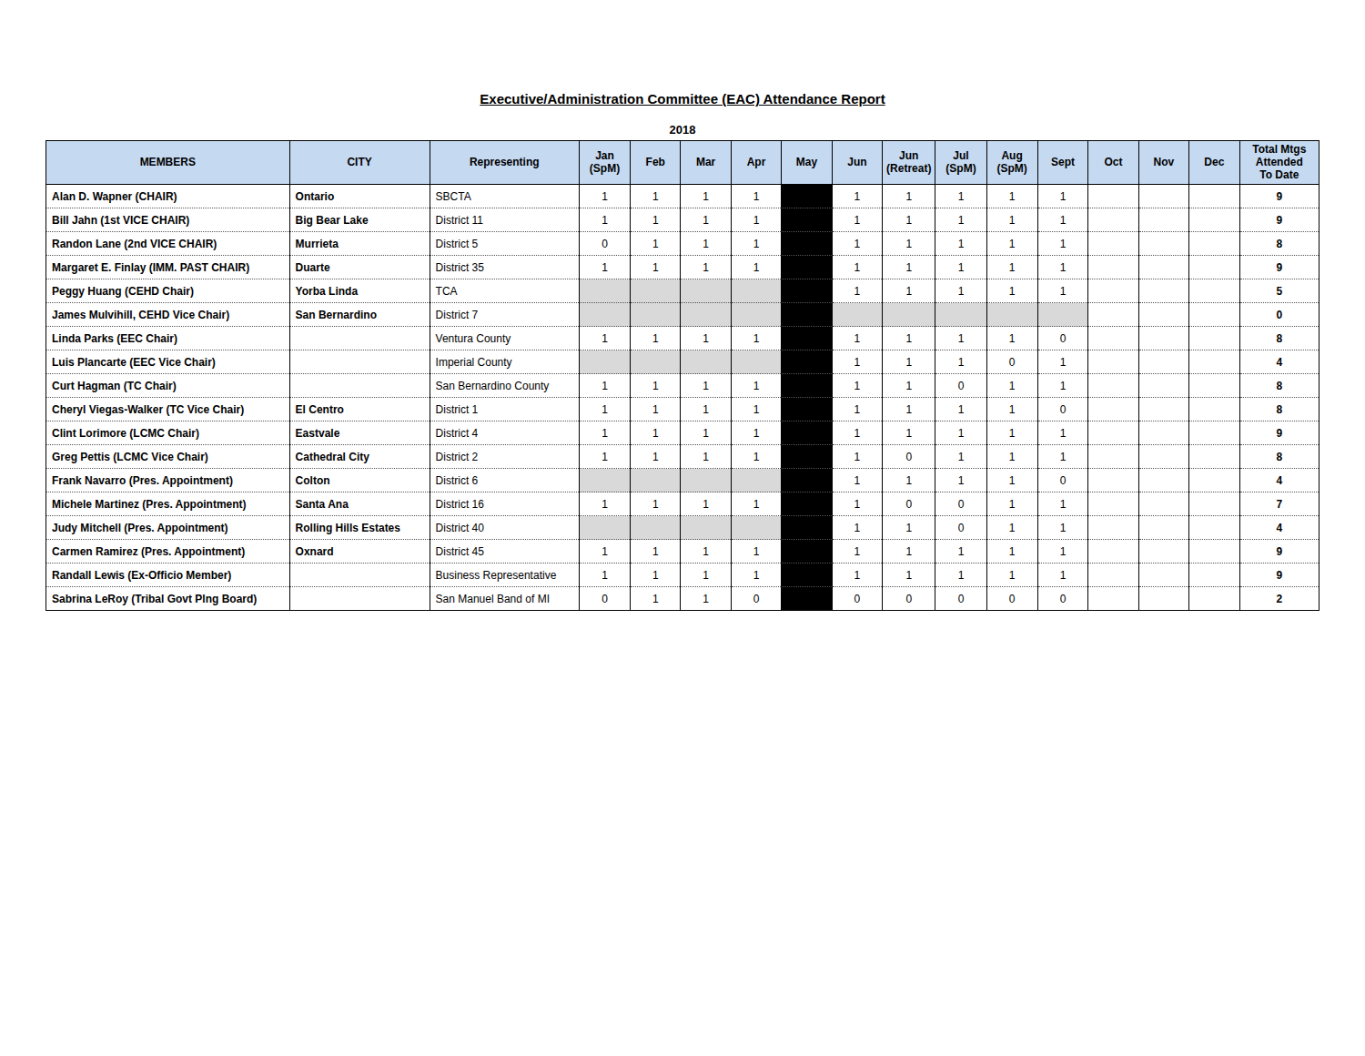Executive/Administration Committee (EAC) Attendance Report
2018
| MEMBERS | CITY | Representing | Jan (SpM) | Feb | Mar | Apr | May | Jun | Jun (Retreat) | Jul (SpM) | Aug (SpM) | Sept | Oct | Nov | Dec | Total Mtgs Attended To Date |
| --- | --- | --- | --- | --- | --- | --- | --- | --- | --- | --- | --- | --- | --- | --- | --- | --- |
| Alan D. Wapner (CHAIR) | Ontario | SBCTA | 1 | 1 | 1 | 1 | | 1 | 1 | 1 | 1 | 1 | | | | 9 |
| Bill Jahn (1st VICE CHAIR) | Big Bear Lake | District 11 | 1 | 1 | 1 | 1 | | 1 | 1 | 1 | 1 | 1 | | | | 9 |
| Randon Lane (2nd VICE CHAIR) | Murrieta | District 5 | 0 | 1 | 1 | 1 | | 1 | 1 | 1 | 1 | 1 | | | | 8 |
| Margaret E. Finlay (IMM. PAST CHAIR) | Duarte | District 35 | 1 | 1 | 1 | 1 | | 1 | 1 | 1 | 1 | 1 | | | | 9 |
| Peggy Huang (CEHD Chair) | Yorba Linda | TCA | | | | | | 1 | 1 | 1 | 1 | 1 | | | | 5 |
| James Mulvihill, CEHD Vice Chair) | San Bernardino | District 7 | | | | | | | | | | | | | | 0 |
| Linda Parks (EEC Chair) | | Ventura County | 1 | 1 | 1 | 1 | | 1 | 1 | 1 | 1 | 0 | | | | 8 |
| Luis Plancarte (EEC Vice Chair) | | Imperial County | | | | | | 1 | 1 | 1 | 0 | 1 | | | | 4 |
| Curt Hagman (TC Chair) | | San Bernardino County | 1 | 1 | 1 | 1 | | 1 | 1 | 0 | 1 | 1 | | | | 8 |
| Cheryl Viegas-Walker (TC Vice Chair) | El Centro | District 1 | 1 | 1 | 1 | 1 | | 1 | 1 | 1 | 1 | 0 | | | | 8 |
| Clint Lorimore (LCMC Chair) | Eastvale | District 4 | 1 | 1 | 1 | 1 | | 1 | 1 | 1 | 1 | 1 | | | | 9 |
| Greg Pettis (LCMC Vice Chair) | Cathedral City | District 2 | 1 | 1 | 1 | 1 | | 1 | 0 | 1 | 1 | 1 | | | | 8 |
| Frank Navarro (Pres. Appointment) | Colton | District 6 | | | | | | 1 | 1 | 1 | 1 | 0 | | | | 4 |
| Michele Martinez (Pres. Appointment) | Santa Ana | District 16 | 1 | 1 | 1 | 1 | | 1 | 0 | 0 | 1 | 1 | | | | 7 |
| Judy Mitchell (Pres. Appointment) | Rolling Hills Estates | District 40 | | | | | | 1 | 1 | 0 | 1 | 1 | | | | 4 |
| Carmen Ramirez (Pres. Appointment) | Oxnard | District 45 | 1 | 1 | 1 | 1 | | 1 | 1 | 1 | 1 | 1 | | | | 9 |
| Randall Lewis (Ex-Officio Member) | | Business Representative | 1 | 1 | 1 | 1 | | 1 | 1 | 1 | 1 | 1 | | | | 9 |
| Sabrina LeRoy (Tribal Govt Plng Board) | | San Manuel Band of MI | 0 | 1 | 1 | 0 | | 0 | 0 | 0 | 0 | 0 | | | | 2 |